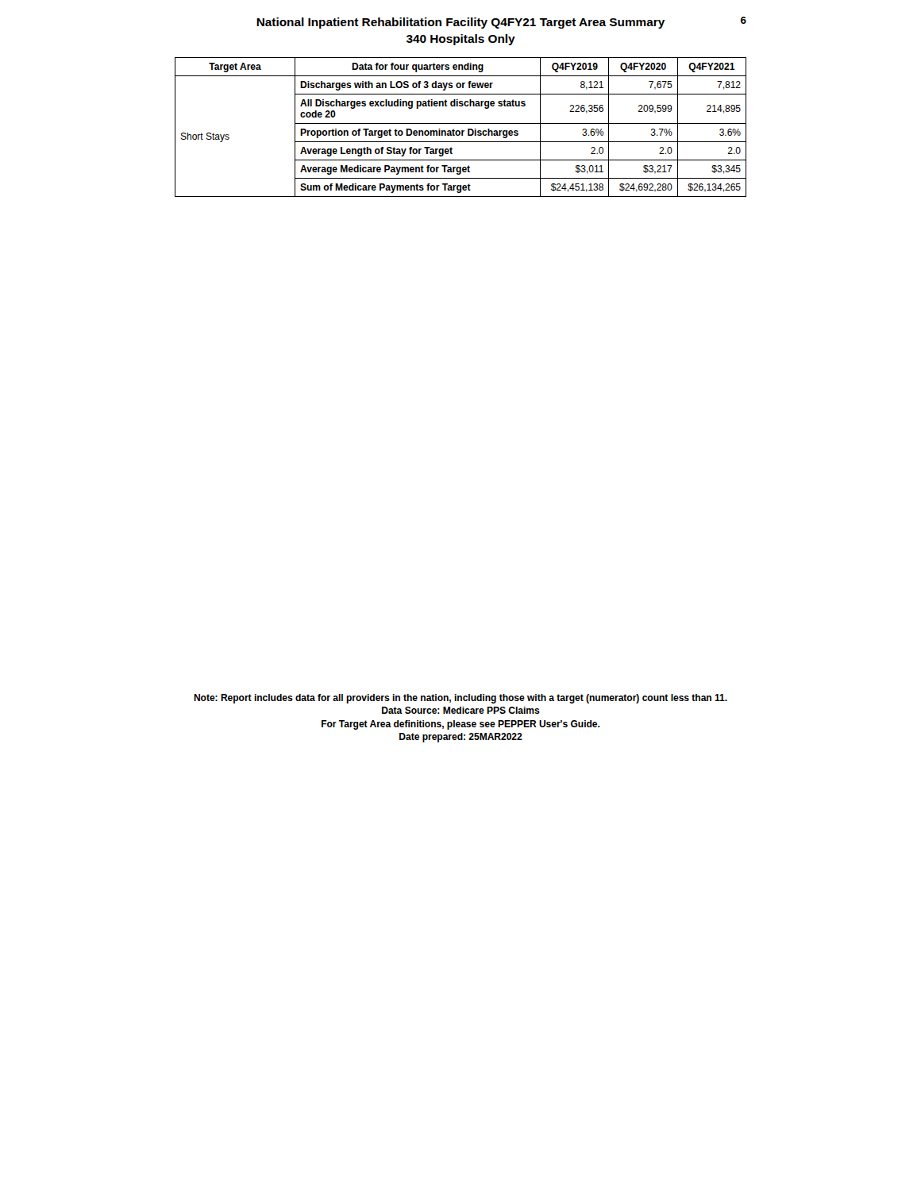6
National Inpatient Rehabilitation Facility Q4FY21 Target Area Summary
340 Hospitals Only
| Target Area | Data for four quarters ending | Q4FY2019 | Q4FY2020 | Q4FY2021 |
| --- | --- | --- | --- | --- |
| Short Stays | Discharges with an LOS of 3 days or fewer | 8,121 | 7,675 | 7,812 |
| All Discharges excluding patient discharge status code 20 | 226,356 | 209,599 | 214,895 |
| Proportion of Target to Denominator Discharges | 3.6% | 3.7% | 3.6% |
| Average Length of Stay for Target | 2.0 | 2.0 | 2.0 |
| Average Medicare Payment for Target | $3,011 | $3,217 | $3,345 |
| Sum of Medicare Payments for Target | $24,451,138 | $24,692,280 | $26,134,265 |
Note: Report includes data for all providers in the nation, including those with a target (numerator) count less than 11.
Data Source: Medicare PPS Claims
For Target Area definitions, please see PEPPER User's Guide.
Date prepared: 25MAR2022